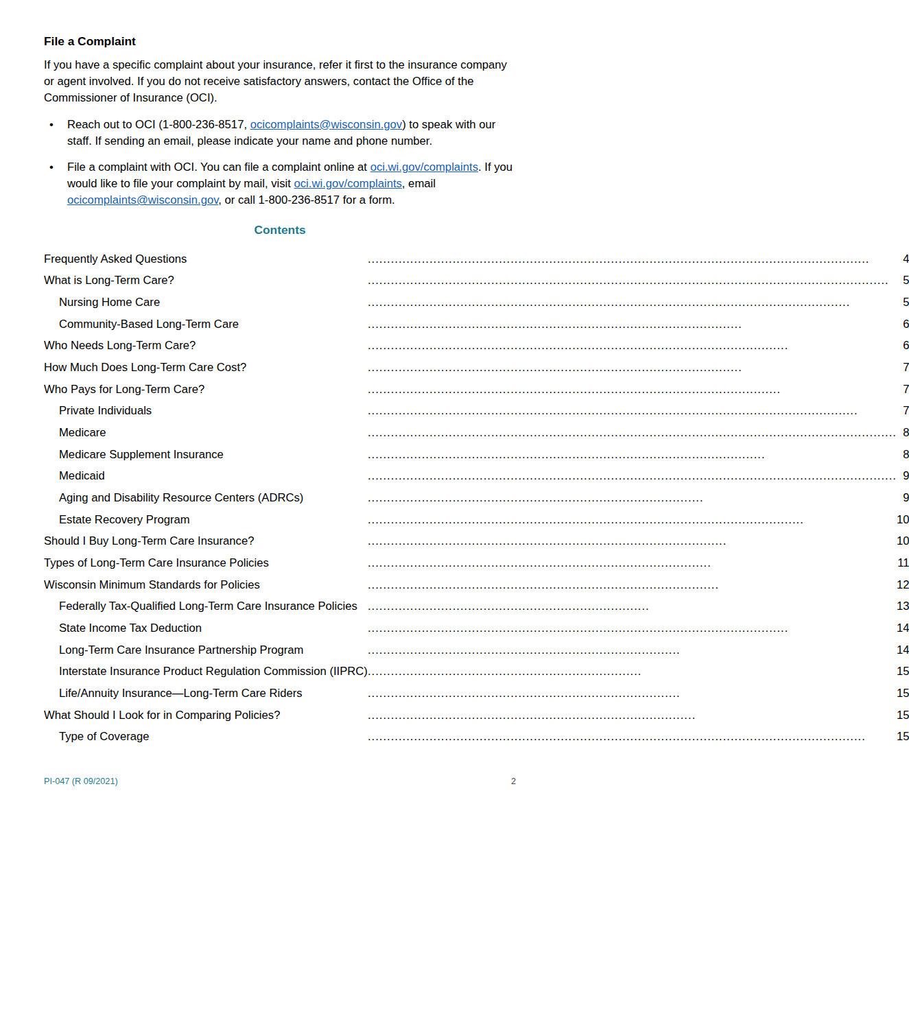File a Complaint
If you have a specific complaint about your insurance, refer it first to the insurance company or agent involved. If you do not receive satisfactory answers, contact the Office of the Commissioner of Insurance (OCI).
Reach out to OCI (1-800-236-8517, ocicomplaints@wisconsin.gov) to speak with our staff. If sending an email, please indicate your name and phone number.
File a complaint with OCI. You can file a complaint online at oci.wi.gov/complaints. If you would like to file your complaint by mail, visit oci.wi.gov/complaints, email ocicomplaints@wisconsin.gov, or call 1-800-236-8517 for a form.
Contents
| Frequently Asked Questions | .................................................................................................................................. | 4 |
| What is Long-Term Care? | ....................................................................................................................................... | 5 |
| Nursing Home Care | ............................................................................................................................. | 5 |
| Community-Based Long-Term Care | ................................................................................................. | 6 |
| Who Needs Long-Term Care? | ............................................................................................................. | 6 |
| How Much Does Long-Term Care Cost? | ................................................................................................. | 7 |
| Who Pays for Long-Term Care? | ........................................................................................................... | 7 |
| Private Individuals | ............................................................................................................................... | 7 |
| Medicare | ......................................................................................................................................... | 8 |
| Medicare Supplement Insurance | ....................................................................................................... | 8 |
| Medicaid | ......................................................................................................................................... | 9 |
| Aging and Disability Resource Centers (ADRCs) | ....................................................................................... | 9 |
| Estate Recovery Program | ................................................................................................................. | 10 |
| Should I Buy Long-Term Care Insurance? | ............................................................................................. | 10 |
| Types of Long-Term Care Insurance Policies | ......................................................................................... | 11 |
| Wisconsin Minimum Standards for Policies | ........................................................................................... | 12 |
| Federally Tax-Qualified Long-Term Care Insurance Policies | ......................................................................... | 13 |
| State Income Tax Deduction | ............................................................................................................. | 14 |
| Long-Term Care Insurance Partnership Program | ................................................................................. | 14 |
| Interstate Insurance Product Regulation Commission (IIPRC) | ....................................................................... | 15 |
| Life/Annuity Insurance—Long-Term Care Riders | ................................................................................. | 15 |
| What Should I Look for in Comparing Policies? | ..................................................................................... | 15 |
| Type of Coverage | ................................................................................................................................. | 15 |
PI-047 (R 09/2021)
2